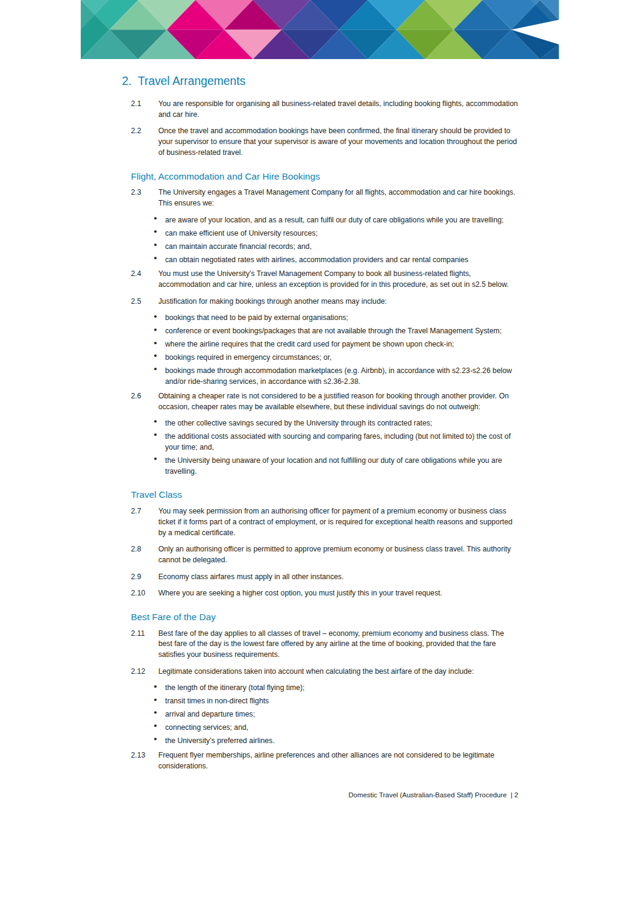2. Travel Arrangements
2.1
You are responsible for organising all business-related travel details, including booking flights, accommodation and car hire.
2.2
Once the travel and accommodation bookings have been confirmed, the final itinerary should be provided to your supervisor to ensure that your supervisor is aware of your movements and location throughout the period of business-related travel.
Flight, Accommodation and Car Hire Bookings
2.3
The University engages a Travel Management Company for all flights, accommodation and car hire bookings. This ensures we:
are aware of your location, and as a result, can fulfil our duty of care obligations while you are travelling;
can make efficient use of University resources;
can maintain accurate financial records; and,
can obtain negotiated rates with airlines, accommodation providers and car rental companies
2.4
You must use the University’s Travel Management Company to book all business-related flights, accommodation and car hire, unless an exception is provided for in this procedure, as set out in s2.5 below.
2.5
Justification for making bookings through another means may include:
bookings that need to be paid by external organisations;
conference or event bookings/packages that are not available through the Travel Management System;
where the airline requires that the credit card used for payment be shown upon check-in;
bookings required in emergency circumstances; or,
bookings made through accommodation marketplaces (e.g. Airbnb), in accordance with s2.23-s2.26 below and/or ride-sharing services, in accordance with s2.36-2.38.
2.6
Obtaining a cheaper rate is not considered to be a justified reason for booking through another provider. On occasion, cheaper rates may be available elsewhere, but these individual savings do not outweigh:
the other collective savings secured by the University through its contracted rates;
the additional costs associated with sourcing and comparing fares, including (but not limited to) the cost of your time; and,
the University being unaware of your location and not fulfilling our duty of care obligations while you are travelling.
Travel Class
2.7
You may seek permission from an authorising officer for payment of a premium economy or business class ticket if it forms part of a contract of employment, or is required for exceptional health reasons and supported by a medical certificate.
2.8
Only an authorising officer is permitted to approve premium economy or business class travel. This authority cannot be delegated.
2.9
Economy class airfares must apply in all other instances.
2.10
Where you are seeking a higher cost option, you must justify this in your travel request.
Best Fare of the Day
2.11
Best fare of the day applies to all classes of travel – economy, premium economy and business class. The best fare of the day is the lowest fare offered by any airline at the time of booking, provided that the fare satisfies your business requirements.
2.12
Legitimate considerations taken into account when calculating the best airfare of the day include:
the length of the itinerary (total flying time);
transit times in non-direct flights
arrival and departure times;
connecting services; and,
the University’s preferred airlines.
2.13
Frequent flyer memberships, airline preferences and other alliances are not considered to be legitimate considerations.
Domestic Travel (Australian-Based Staff) Procedure | 2